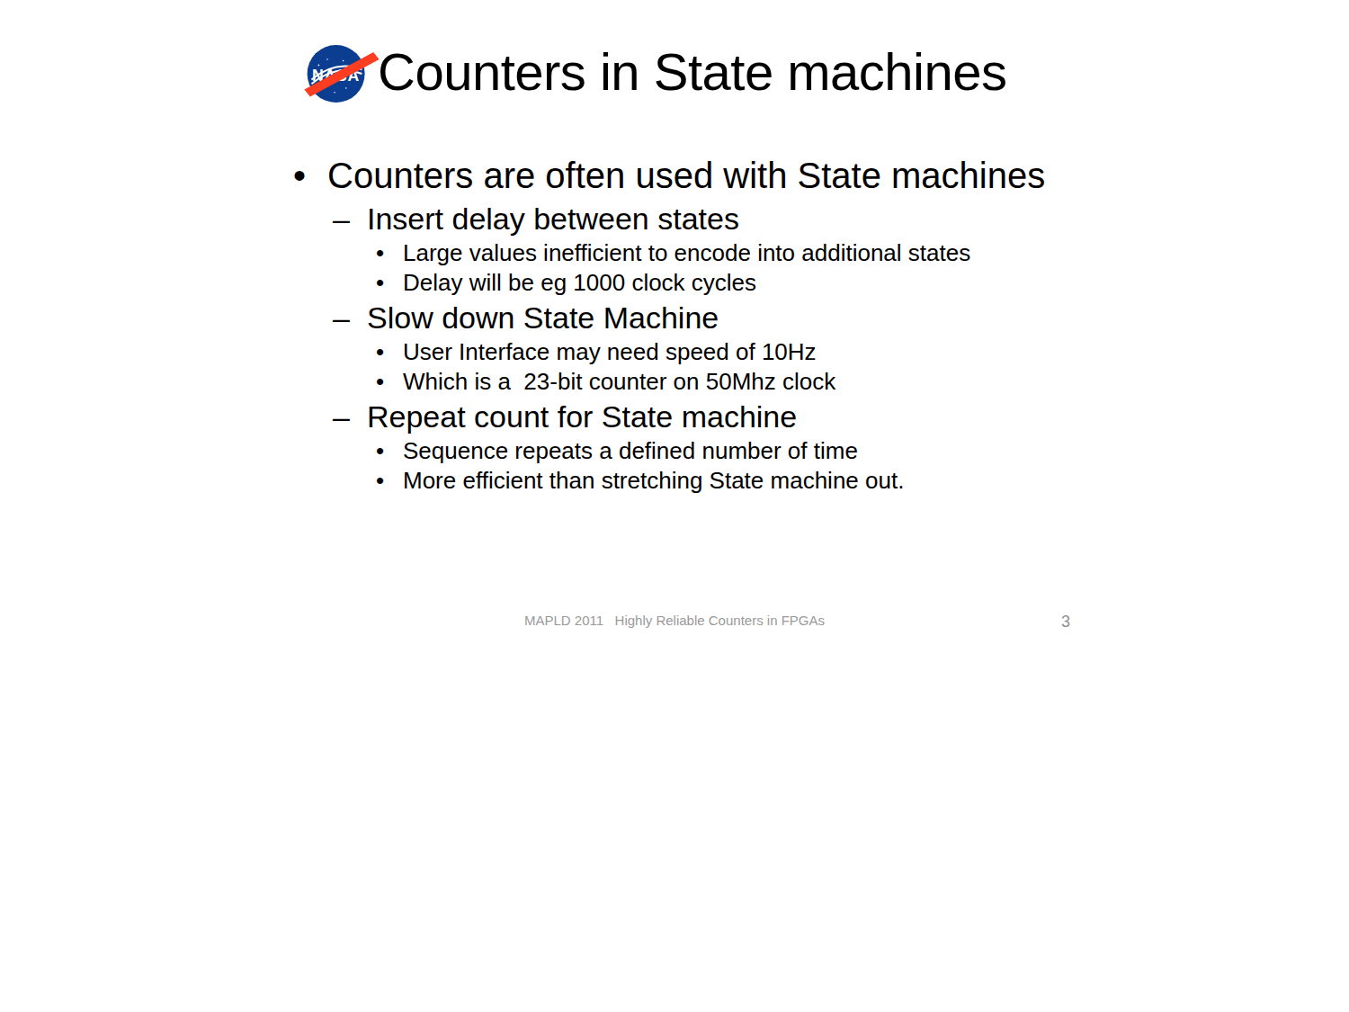NASA
Counters in State machines
Counters are often used with State machines
Insert delay between states
Large values inefficient to encode into additional states
Delay will be eg 1000 clock cycles
Slow down State Machine
User Interface may need speed of 10Hz
Which is a 23-bit counter on 50Mhz clock
Repeat count for State machine
Sequence repeats a defined number of time
More efficient than stretching State machine out.
MAPLD 2011 Highly Reliable Counters in FPGAs
3